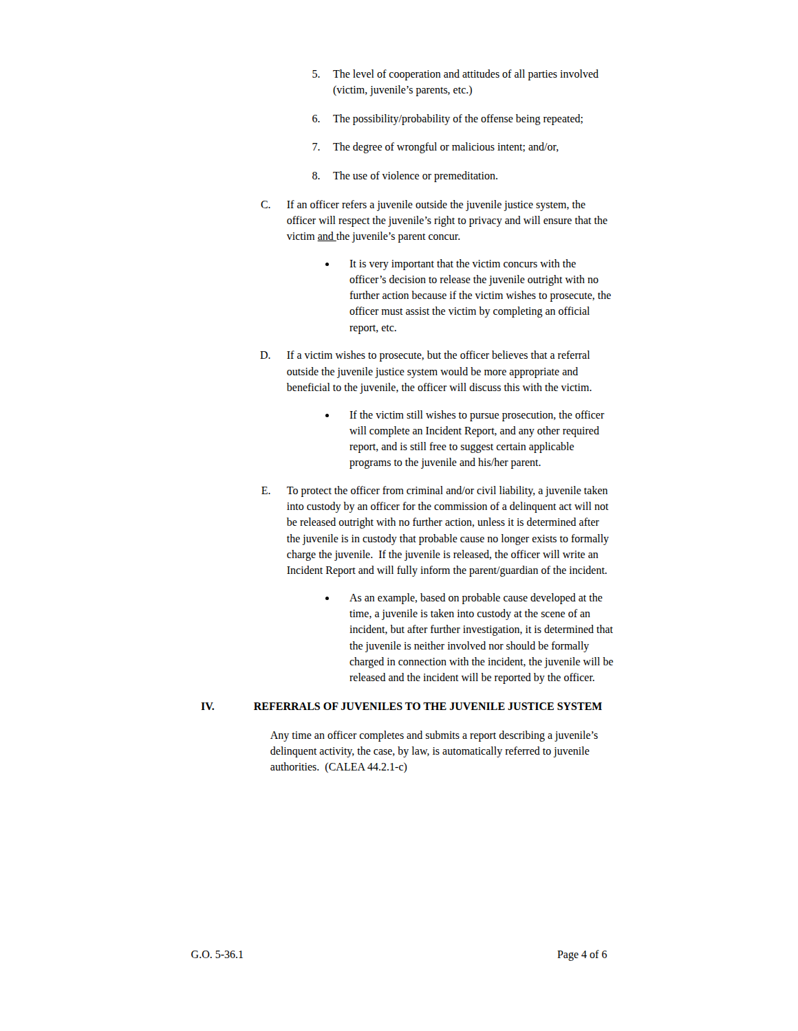The level of cooperation and attitudes of all parties involved (victim, juvenile’s parents, etc.)
The possibility/probability of the offense being repeated;
The degree of wrongful or malicious intent; and/or,
The use of violence or premeditation.
If an officer refers a juvenile outside the juvenile justice system, the officer will respect the juvenile’s right to privacy and will ensure that the victim and the juvenile’s parent concur.
It is very important that the victim concurs with the officer’s decision to release the juvenile outright with no further action because if the victim wishes to prosecute, the officer must assist the victim by completing an official report, etc.
If a victim wishes to prosecute, but the officer believes that a referral outside the juvenile justice system would be more appropriate and beneficial to the juvenile, the officer will discuss this with the victim.
If the victim still wishes to pursue prosecution, the officer will complete an Incident Report, and any other required report, and is still free to suggest certain applicable programs to the juvenile and his/her parent.
To protect the officer from criminal and/or civil liability, a juvenile taken into custody by an officer for the commission of a delinquent act will not be released outright with no further action, unless it is determined after the juvenile is in custody that probable cause no longer exists to formally charge the juvenile. If the juvenile is released, the officer will write an Incident Report and will fully inform the parent/guardian of the incident.
As an example, based on probable cause developed at the time, a juvenile is taken into custody at the scene of an incident, but after further investigation, it is determined that the juvenile is neither involved nor should be formally charged in connection with the incident, the juvenile will be released and the incident will be reported by the officer.
IV.
REFERRALS OF JUVENILES TO THE JUVENILE JUSTICE SYSTEM
Any time an officer completes and submits a report describing a juvenile’s delinquent activity, the case, by law, is automatically referred to juvenile authorities. (CALEA 44.2.1-c)
G.O. 5-36.1
Page 4 of 6